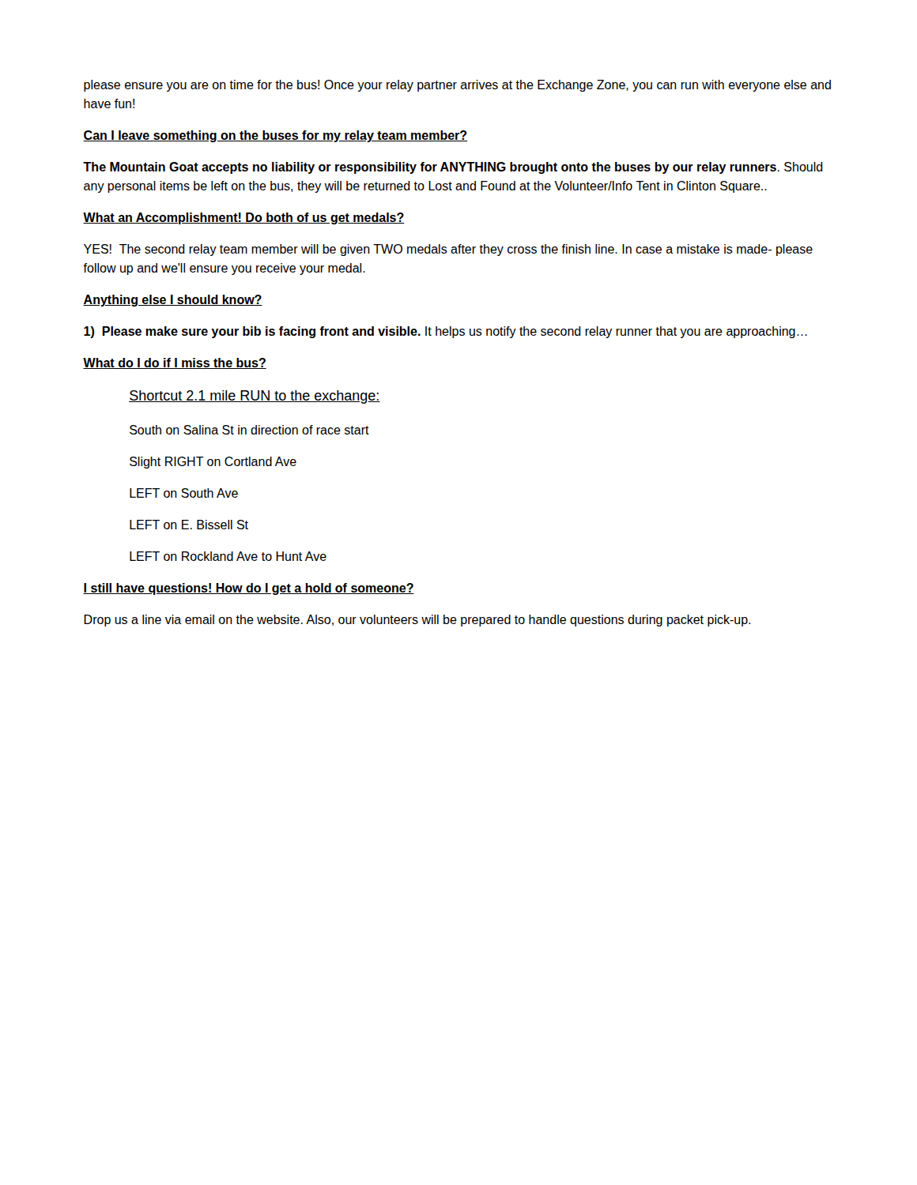please ensure you are on time for the bus! Once your relay partner arrives at the Exchange Zone, you can run with everyone else and have fun!
Can I leave something on the buses for my relay team member?
The Mountain Goat accepts no liability or responsibility for ANYTHING brought onto the buses by our relay runners. Should any personal items be left on the bus, they will be returned to Lost and Found at the Volunteer/Info Tent in Clinton Square..
What an Accomplishment! Do both of us get medals?
YES! The second relay team member will be given TWO medals after they cross the finish line. In case a mistake is made- please follow up and we'll ensure you receive your medal.
Anything else I should know?
1) Please make sure your bib is facing front and visible. It helps us notify the second relay runner that you are approaching…
What do I do if I miss the bus?
Shortcut 2.1 mile RUN to the exchange:
South on Salina St in direction of race start
Slight RIGHT on Cortland Ave
LEFT on South Ave
LEFT on E. Bissell St
LEFT on Rockland Ave to Hunt Ave
I still have questions! How do I get a hold of someone?
Drop us a line via email on the website. Also, our volunteers will be prepared to handle questions during packet pick-up.